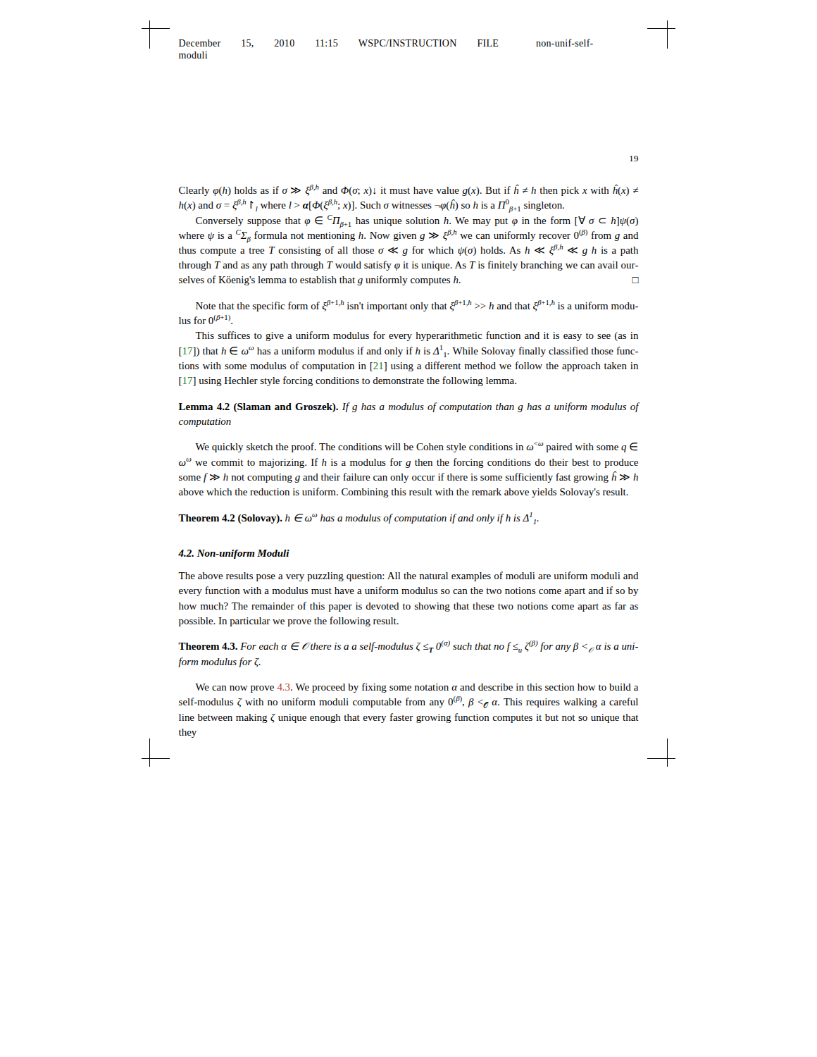December 15, 2010 11:15 WSPC/INSTRUCTION FILE non-unif-self-
moduli
19
Clearly φ(h) holds as if σ ≫ ξβ,h and Φ(σ; x)↓ it must have value g(x). But if ĥ ≠ h then pick x with ĥ(x) ≠ h(x) and σ = ξβ,h↾l where l > α[Φ(ξβ,h; x)]. Such σ witnesses ¬φ(ĥ) so h is a Π0β+1 singleton.
Conversely suppose that φ ∈ CΠβ+1 has unique solution h. We may put φ in the form [∀ σ ⊂ h]ψ(σ) where ψ is a CΣβ formula not mentioning h. Now given g ≫ ξβ,h we can uniformly recover 0(β) from g and thus compute a tree T consisting of all those σ ≪ g for which ψ(σ) holds. As h ≪ ξβ,h ≪ g h is a path through T and as any path through T would satisfy φ it is unique. As T is finitely branching we can avail ourselves of Köenig's lemma to establish that g uniformly computes h. □
Note that the specific form of ξβ+1,h isn't important only that ξβ+1,h >> h and that ξβ+1,h is a uniform modulus for 0(β+1).
This suffices to give a uniform modulus for every hyperarithmetic function and it is easy to see (as in [17]) that h ∈ ωω has a uniform modulus if and only if h is Δ11. While Solovay finally classified those functions with some modulus of computation in [21] using a different method we follow the approach taken in [17] using Hechler style forcing conditions to demonstrate the following lemma.
Lemma 4.2 (Slaman and Groszek). If g has a modulus of computation than g has a uniform modulus of computation
We quickly sketch the proof. The conditions will be Cohen style conditions in ω<ω paired with some q ∈ ωω we commit to majorizing. If h is a modulus for g then the forcing conditions do their best to produce some f ≫ h not computing g and their failure can only occur if there is some sufficiently fast growing ĥ ≫ h above which the reduction is uniform. Combining this result with the remark above yields Solovay's result.
Theorem 4.2 (Solovay). h ∈ ωω has a modulus of computation if and only if h is Δ11.
4.2. Non-uniform Moduli
The above results pose a very puzzling question: All the natural examples of moduli are uniform moduli and every function with a modulus must have a uniform modulus so can the two notions come apart and if so by how much? The remainder of this paper is devoted to showing that these two notions come apart as far as possible. In particular we prove the following result.
Theorem 4.3. For each α ∈ 𝒪 there is a a self-modulus ζ ≤T 0(α) such that no f ≤u ζ(β) for any β <𝒪 α is a uniform modulus for ζ.
We can now prove 4.3. We proceed by fixing some notation α and describe in this section how to build a self-modulus ζ with no uniform moduli computable from any 0(β), β <𝒪 α. This requires walking a careful line between making ζ unique enough that every faster growing function computes it but not so unique that they